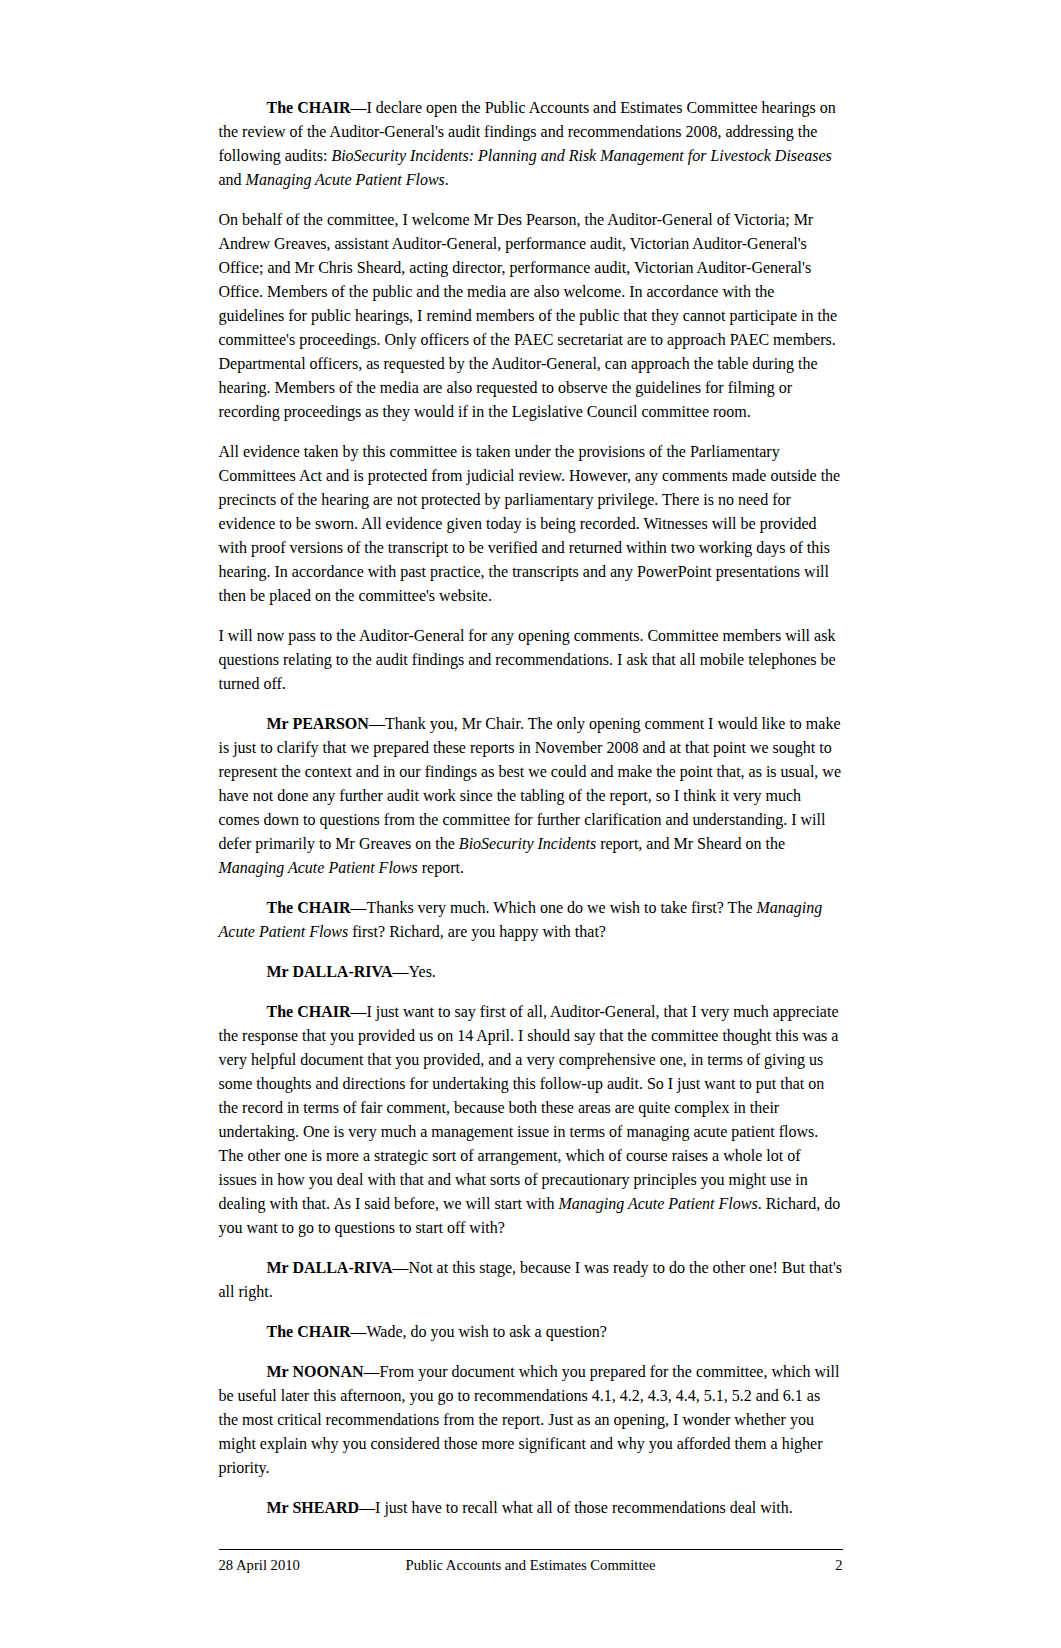The CHAIR—I declare open the Public Accounts and Estimates Committee hearings on the review of the Auditor-General's audit findings and recommendations 2008, addressing the following audits: BioSecurity Incidents: Planning and Risk Management for Livestock Diseases and Managing Acute Patient Flows.
On behalf of the committee, I welcome Mr Des Pearson, the Auditor-General of Victoria; Mr Andrew Greaves, assistant Auditor-General, performance audit, Victorian Auditor-General's Office; and Mr Chris Sheard, acting director, performance audit, Victorian Auditor-General's Office. Members of the public and the media are also welcome. In accordance with the guidelines for public hearings, I remind members of the public that they cannot participate in the committee's proceedings. Only officers of the PAEC secretariat are to approach PAEC members. Departmental officers, as requested by the Auditor-General, can approach the table during the hearing. Members of the media are also requested to observe the guidelines for filming or recording proceedings as they would if in the Legislative Council committee room.
All evidence taken by this committee is taken under the provisions of the Parliamentary Committees Act and is protected from judicial review. However, any comments made outside the precincts of the hearing are not protected by parliamentary privilege. There is no need for evidence to be sworn. All evidence given today is being recorded. Witnesses will be provided with proof versions of the transcript to be verified and returned within two working days of this hearing. In accordance with past practice, the transcripts and any PowerPoint presentations will then be placed on the committee's website.
I will now pass to the Auditor-General for any opening comments. Committee members will ask questions relating to the audit findings and recommendations. I ask that all mobile telephones be turned off.
Mr PEARSON—Thank you, Mr Chair. The only opening comment I would like to make is just to clarify that we prepared these reports in November 2008 and at that point we sought to represent the context and in our findings as best we could and make the point that, as is usual, we have not done any further audit work since the tabling of the report, so I think it very much comes down to questions from the committee for further clarification and understanding. I will defer primarily to Mr Greaves on the BioSecurity Incidents report, and Mr Sheard on the Managing Acute Patient Flows report.
The CHAIR—Thanks very much. Which one do we wish to take first? The Managing Acute Patient Flows first? Richard, are you happy with that?
Mr DALLA-RIVA—Yes.
The CHAIR—I just want to say first of all, Auditor-General, that I very much appreciate the response that you provided us on 14 April. I should say that the committee thought this was a very helpful document that you provided, and a very comprehensive one, in terms of giving us some thoughts and directions for undertaking this follow-up audit. So I just want to put that on the record in terms of fair comment, because both these areas are quite complex in their undertaking. One is very much a management issue in terms of managing acute patient flows. The other one is more a strategic sort of arrangement, which of course raises a whole lot of issues in how you deal with that and what sorts of precautionary principles you might use in dealing with that. As I said before, we will start with Managing Acute Patient Flows. Richard, do you want to go to questions to start off with?
Mr DALLA-RIVA—Not at this stage, because I was ready to do the other one! But that's all right.
The CHAIR—Wade, do you wish to ask a question?
Mr NOONAN—From your document which you prepared for the committee, which will be useful later this afternoon, you go to recommendations 4.1, 4.2, 4.3, 4.4, 5.1, 5.2 and 6.1 as the most critical recommendations from the report. Just as an opening, I wonder whether you might explain why you considered those more significant and why you afforded them a higher priority.
Mr SHEARD—I just have to recall what all of those recommendations deal with.
28 April 2010
Public Accounts and Estimates Committee
2